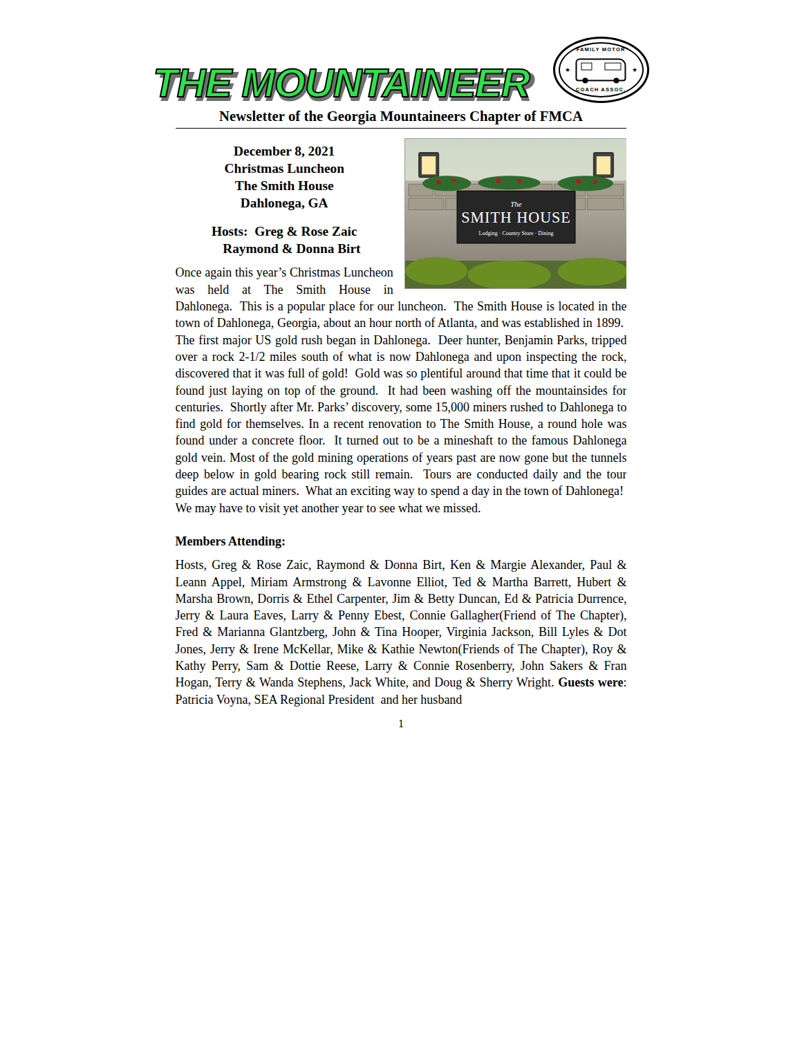THE MOUNTAINEER THE MOUNTAINEER
FAMILY MOTOR
★ ★
COACH ASSOC.
Newsletter of the Georgia Mountaineers Chapter of FMCA
December 8, 2021
Christmas Luncheon
The Smith House
Dahlonega, GA
Hosts: Greg & Rose Zaic
Raymond & Donna Birt
Once again this year’s Christmas Luncheon was held at The Smith House in Dahlonega. This is a popular place for our luncheon. The Smith House is located in the town of Dahlonega, Georgia, about an hour north of Atlanta, and was established in 1899. The first major US gold rush began in Dahlonega. Deer hunter, Benjamin Parks, tripped over a rock 2-1/2 miles south of what is now Dahlonega and upon inspecting the rock, discovered that it was full of gold! Gold was so plentiful around that time that it could be found just laying on top of the ground. It had been washing off the mountainsides for centuries. Shortly after Mr. Parks’ discovery, some 15,000 miners rushed to Dahlonega to find gold for themselves. In a recent renovation to The Smith House, a round hole was found under a concrete floor. It turned out to be a mineshaft to the famous Dahlonega gold vein. Most of the gold mining operations of years past are now gone but the tunnels deep below in gold bearing rock still remain. Tours are conducted daily and the tour guides are actual miners. What an exciting way to spend a day in the town of Dahlonega! We may have to visit yet another year to see what we missed.
Members Attending:
Hosts, Greg & Rose Zaic, Raymond & Donna Birt, Ken & Margie Alexander, Paul & Leann Appel, Miriam Armstrong & Lavonne Elliot, Ted & Martha Barrett, Hubert & Marsha Brown, Dorris & Ethel Carpenter, Jim & Betty Duncan, Ed & Patricia Durrence, Jerry & Laura Eaves, Larry & Penny Ebest, Connie Gallagher(Friend of The Chapter), Fred & Marianna Glantzberg, John & Tina Hooper, Virginia Jackson, Bill Lyles & Dot Jones, Jerry & Irene McKellar, Mike & Kathie Newton(Friends of The Chapter), Roy & Kathy Perry, Sam & Dottie Reese, Larry & Connie Rosenberry, John Sakers & Fran Hogan, Terry & Wanda Stephens, Jack White, and Doug & Sherry Wright. Guests were: Patricia Voyna, SEA Regional President and her husband
1